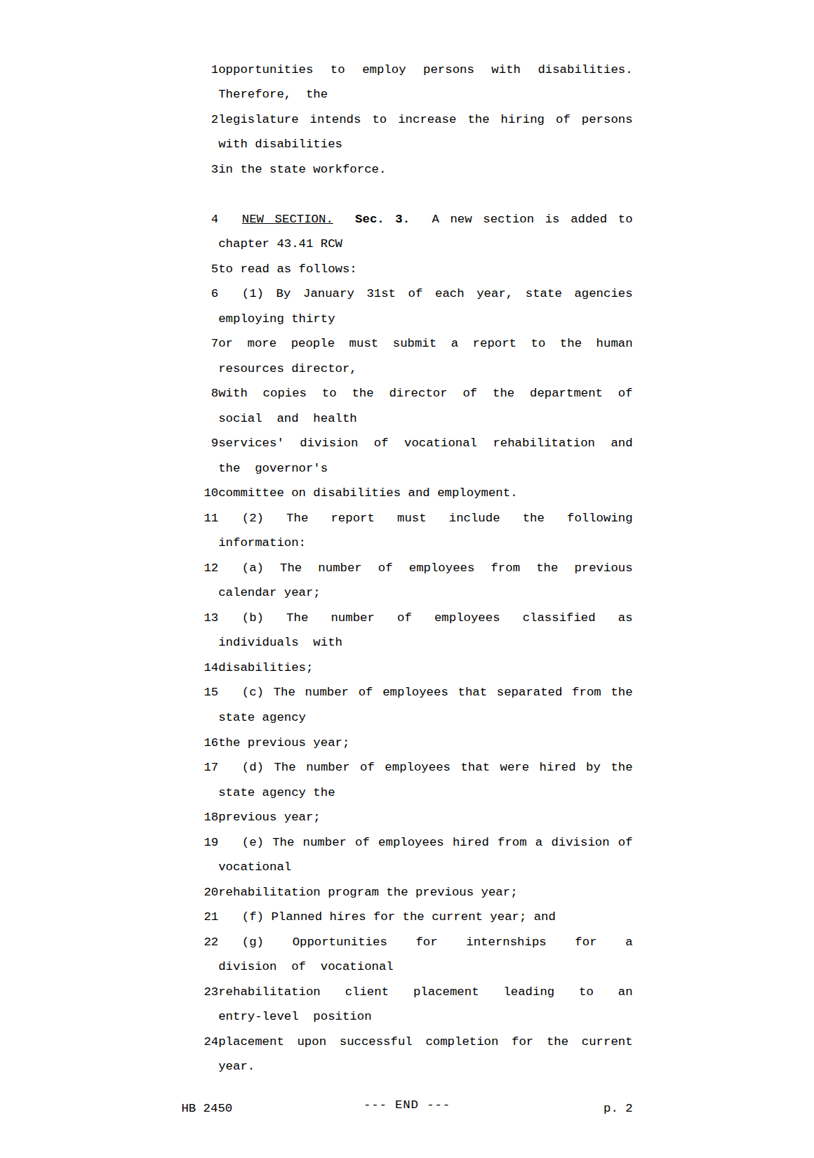| 1 | opportunities to employ persons with disabilities. Therefore, the |
| 2 | legislature intends to increase the hiring of persons with disabilities |
| 3 | in the state workforce. |
| 4 | NEW SECTION. Sec. 3. A new section is added to chapter 43.41 RCW |
| 5 | to read as follows: |
| 6 | (1) By January 31st of each year, state agencies employing thirty |
| 7 | or more people must submit a report to the human resources director, |
| 8 | with copies to the director of the department of social and health |
| 9 | services' division of vocational rehabilitation and the governor's |
| 10 | committee on disabilities and employment. |
| 11 | (2) The report must include the following information: |
| 12 | (a) The number of employees from the previous calendar year; |
| 13 | (b) The number of employees classified as individuals with |
| 14 | disabilities; |
| 15 | (c) The number of employees that separated from the state agency |
| 16 | the previous year; |
| 17 | (d) The number of employees that were hired by the state agency the |
| 18 | previous year; |
| 19 | (e) The number of employees hired from a division of vocational |
| 20 | rehabilitation program the previous year; |
| 21 | (f) Planned hires for the current year; and |
| 22 | (g) Opportunities for internships for a division of vocational |
| 23 | rehabilitation client placement leading to an entry-level position |
| 24 | placement upon successful completion for the current year. |
--- END ---
HB 2450
p. 2